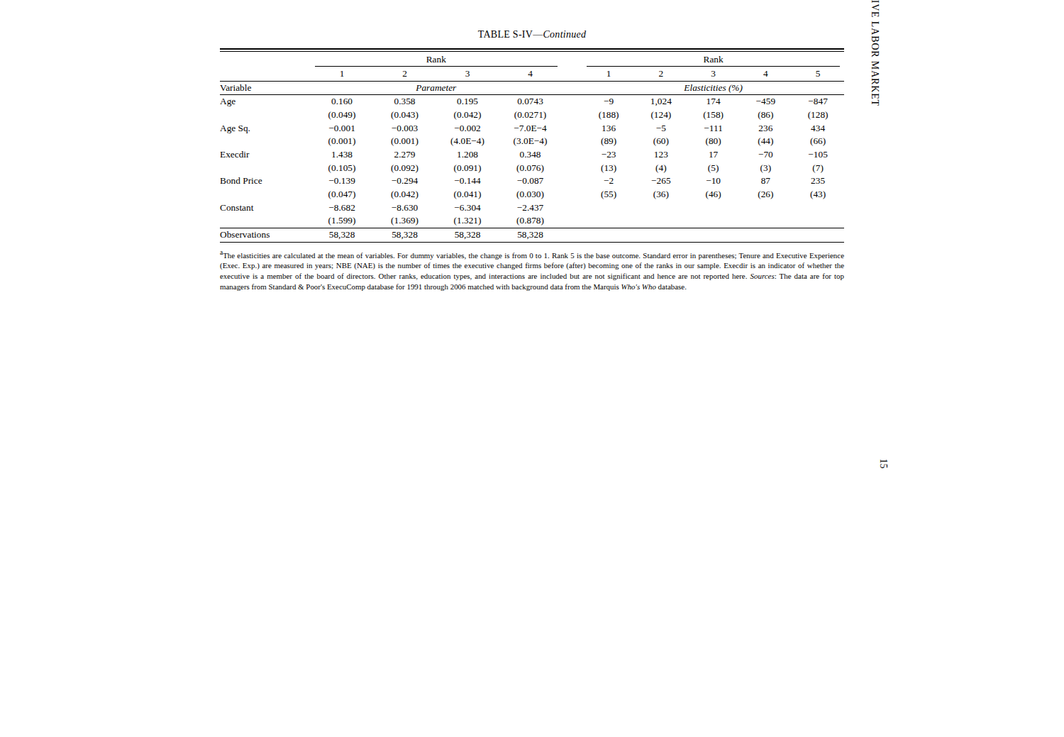THE EXECUTIVE LABOR MARKET
15
TABLE S-IV—Continued
| | Rank | | Rank |
| | 1 | 2 | 3 | 4 | | 1 | 2 | 3 | 4 | 5 |
| Variable | Parameter | | Elasticities (%) |
| Age | 0.160 | 0.358 | 0.195 | 0.0743 | | −9 | 1,024 | 174 | −459 | −847 |
| | (0.049) | (0.043) | (0.042) | (0.0271) | | (188) | (124) | (158) | (86) | (128) |
| Age Sq. | −0.001 | −0.003 | −0.002 | −7.0E−4 | | 136 | −5 | −111 | 236 | 434 |
| | (0.001) | (0.001) | (4.0E−4) | (3.0E−4) | | (89) | (60) | (80) | (44) | (66) |
| Execdir | 1.438 | 2.279 | 1.208 | 0.348 | | −23 | 123 | 17 | −70 | −105 |
| | (0.105) | (0.092) | (0.091) | (0.076) | | (13) | (4) | (5) | (3) | (7) |
| Bond Price | −0.139 | −0.294 | −0.144 | −0.087 | | −2 | −265 | −10 | 87 | 235 |
| | (0.047) | (0.042) | (0.041) | (0.030) | | (55) | (36) | (46) | (26) | (43) |
| Constant | −8.682 | −8.630 | −6.304 | −2.437 | | | | | | |
| | (1.599) | (1.369) | (1.321) | (0.878) | | | | | | |
| Observations | 58,328 | 58,328 | 58,328 | 58,328 | | | | | | |
aThe elasticities are calculated at the mean of variables. For dummy variables, the change is from 0 to 1. Rank 5 is the base outcome. Standard error in parentheses; Tenure and Executive Experience (Exec. Exp.) are measured in years; NBE (NAE) is the number of times the executive changed firms before (after) becoming one of the ranks in our sample. Execdir is an indicator of whether the executive is a member of the board of directors. Other ranks, education types, and interactions are included but are not significant and hence are not reported here. Sources: The data are for top managers from Standard & Poor's ExecuComp database for 1991 through 2006 matched with background data from the Marquis Who's Who database.